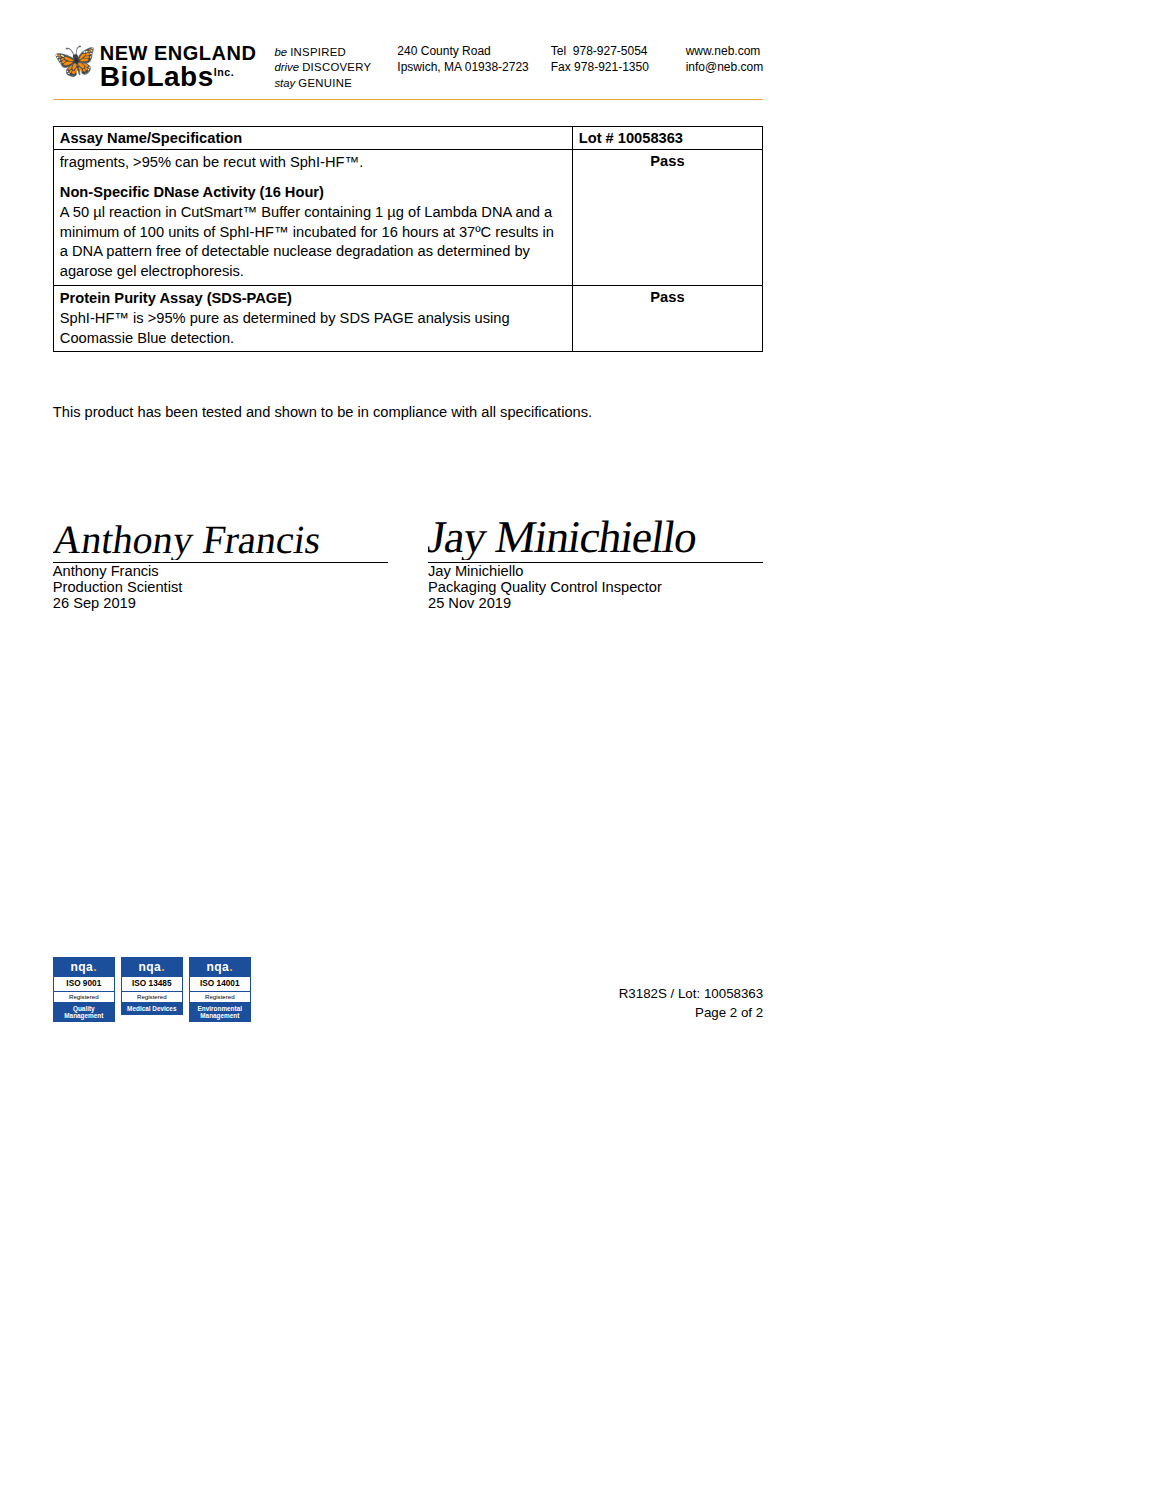🦋
NEW ENGLAND
BioLabsInc.
be INSPIRED
drive DISCOVERY
stay GENUINE
240 County Road
Ipswich, MA 01938-2723
Tel 978-927-5054
Fax 978-921-1350
www.neb.com
info@neb.com
| Assay Name/Specification | Lot # 10058363 |
| --- | --- |
| fragments, >95% can be recut with SphI-HF™. Non-Specific DNase Activity (16 Hour) A 50 µl reaction in CutSmart™ Buffer containing 1 µg of Lambda DNA and a minimum of 100 units of SphI-HF™ incubated for 16 hours at 37ºC results in a DNA pattern free of detectable nuclease degradation as determined by agarose gel electrophoresis. | Pass |
| Protein Purity Assay (SDS-PAGE) SphI-HF™ is >95% pure as determined by SDS PAGE analysis using Coomassie Blue detection. | Pass |
This product has been tested and shown to be in compliance with all specifications.
Anthony Francis
Anthony Francis
Production Scientist
26 Sep 2019
Jay Minichiello
Jay Minichiello
Packaging Quality Control Inspector
25 Nov 2019
nqa.
ISO 9001
Registered
Quality
Management
nqa.
ISO 13485
Registered
Medical Devices
nqa.
ISO 14001
Registered
Environmental
Management
R3182S / Lot: 10058363
Page 2 of 2